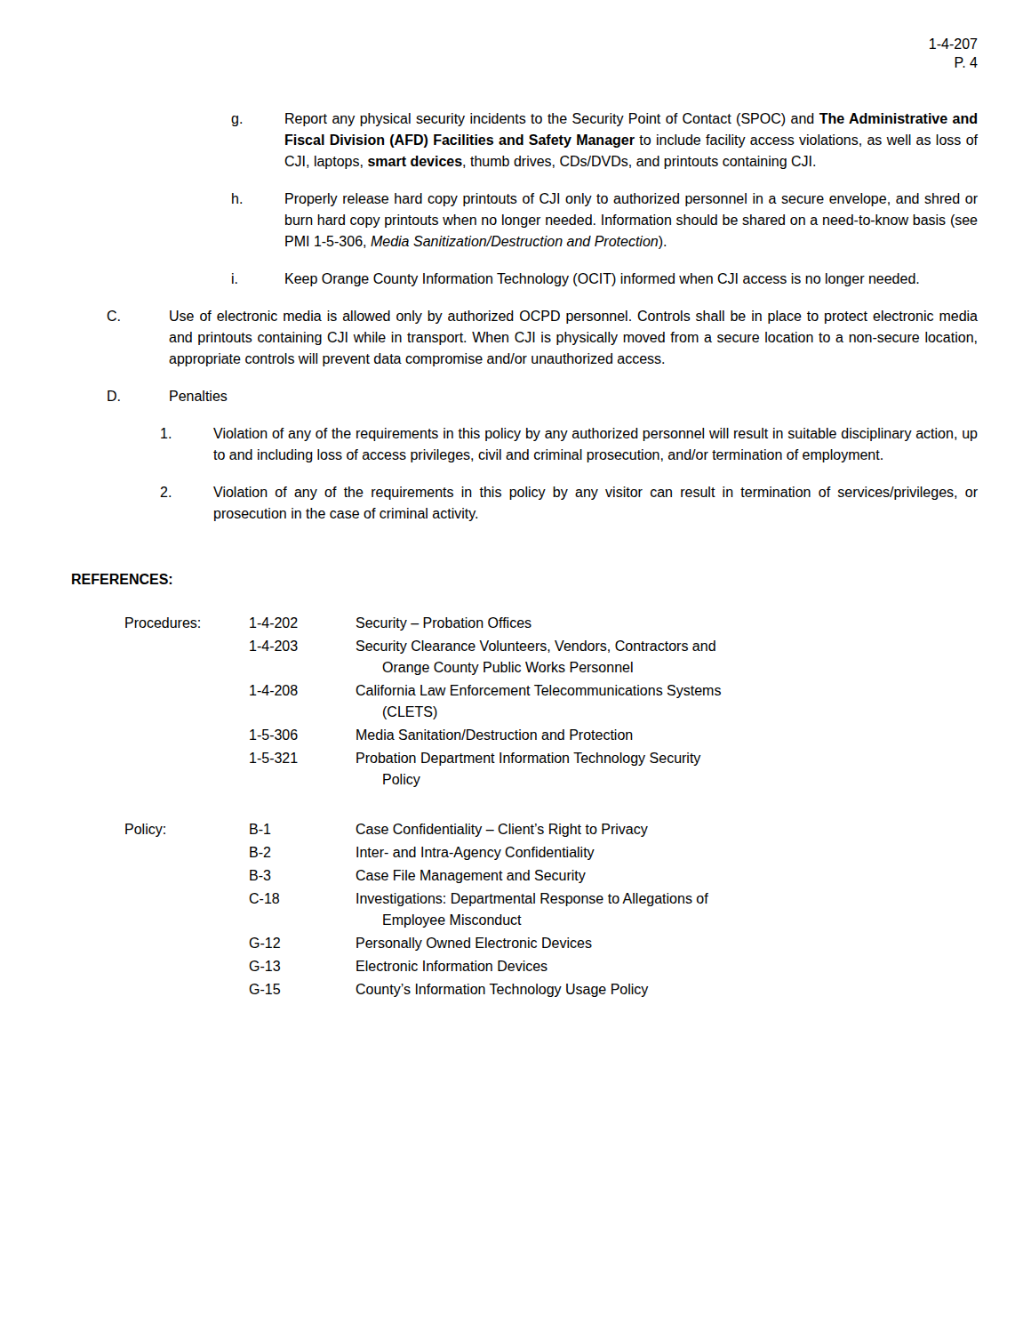1-4-207
P. 4
g.
Report any physical security incidents to the Security Point of Contact (SPOC) and The Administrative and Fiscal Division (AFD) Facilities and Safety Manager to include facility access violations, as well as loss of CJI, laptops, smart devices, thumb drives, CDs/DVDs, and printouts containing CJI.
h.
Properly release hard copy printouts of CJI only to authorized personnel in a secure envelope, and shred or burn hard copy printouts when no longer needed. Information should be shared on a need-to-know basis (see PMI 1-5-306, Media Sanitization/Destruction and Protection).
i.
Keep Orange County Information Technology (OCIT) informed when CJI access is no longer needed.
C.
Use of electronic media is allowed only by authorized OCPD personnel. Controls shall be in place to protect electronic media and printouts containing CJI while in transport. When CJI is physically moved from a secure location to a non-secure location, appropriate controls will prevent data compromise and/or unauthorized access.
D.
Penalties
1.
Violation of any of the requirements in this policy by any authorized personnel will result in suitable disciplinary action, up to and including loss of access privileges, civil and criminal prosecution, and/or termination of employment.
2.
Violation of any of the requirements in this policy by any visitor can result in termination of services/privileges, or prosecution in the case of criminal activity.
REFERENCES:
| Procedures: | 1-4-202 | Security – Probation Offices |
| | 1-4-203 | Security Clearance Volunteers, Vendors, Contractors and Orange County Public Works Personnel |
| | 1-4-208 | California Law Enforcement Telecommunications Systems (CLETS) |
| | 1-5-306 | Media Sanitation/Destruction and Protection |
| | 1-5-321 | Probation Department Information Technology Security Policy |
| Policy: | B-1 | Case Confidentiality – Client’s Right to Privacy |
| | B-2 | Inter- and Intra-Agency Confidentiality |
| | B-3 | Case File Management and Security |
| | C-18 | Investigations: Departmental Response to Allegations of Employee Misconduct |
| | G-12 | Personally Owned Electronic Devices |
| | G-13 | Electronic Information Devices |
| | G-15 | County’s Information Technology Usage Policy |